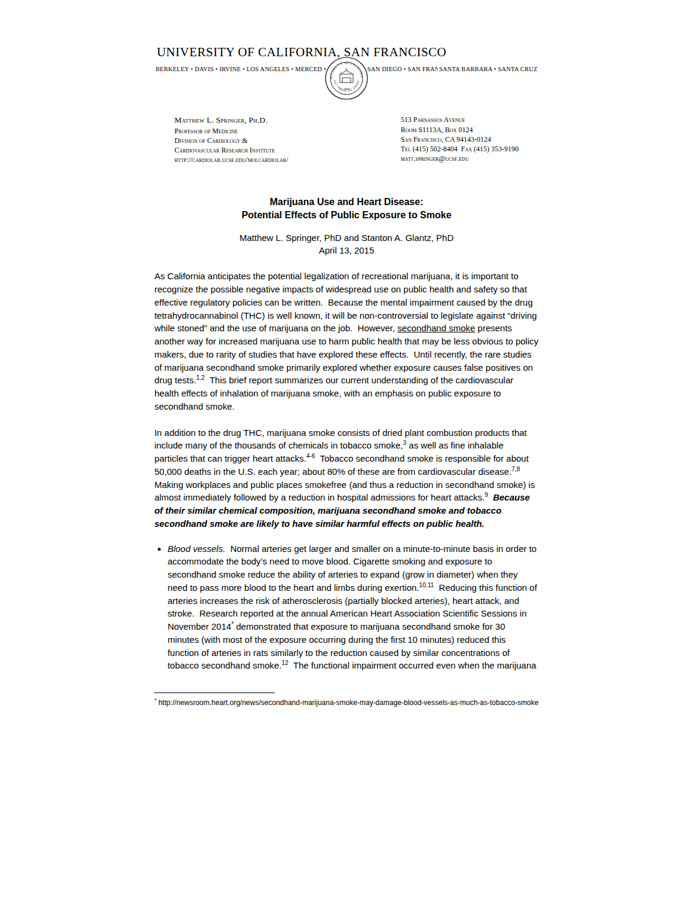UNIVERSITY OF CALIFORNIA, SAN FRANCISCO
BERKELEY • DAVIS • IRVINE • LOS ANGELES • MERCED • RIVERSIDE • SAN DIEGO • SAN FRANCISCO
SANTA BARBARA • SANTA CRUZ
UNIVERSITY OF CALIFORNIA LET THERE BE LIGHT 1868
Matthew L. Springer, Ph.D.
Professor of Medicine
Division of Cardiology &
Cardiovascular Research Institute
http://cardiolab.ucsf.edu/molcardiolab/
513 Parnassus Avenue
Room S1113A, Box 0124
San Francisco, CA 94143-0124
Tel (415) 502-8404 Fax (415) 353-9190
matt.springer@ucsf.edu
Marijuana Use and Heart Disease:
Potential Effects of Public Exposure to Smoke
Matthew L. Springer, PhD and Stanton A. Glantz, PhD
April 13, 2015
As California anticipates the potential legalization of recreational marijuana, it is important to recognize the possible negative impacts of widespread use on public health and safety so that effective regulatory policies can be written. Because the mental impairment caused by the drug tetrahydrocannabinol (THC) is well known, it will be non-controversial to legislate against “driving while stoned” and the use of marijuana on the job. However, secondhand smoke presents another way for increased marijuana use to harm public health that may be less obvious to policy makers, due to rarity of studies that have explored these effects. Until recently, the rare studies of marijuana secondhand smoke primarily explored whether exposure causes false positives on drug tests.1,2 This brief report summarizes our current understanding of the cardiovascular health effects of inhalation of marijuana smoke, with an emphasis on public exposure to secondhand smoke.
In addition to the drug THC, marijuana smoke consists of dried plant combustion products that include many of the thousands of chemicals in tobacco smoke,3 as well as fine inhalable particles that can trigger heart attacks.4-6 Tobacco secondhand smoke is responsible for about 50,000 deaths in the U.S. each year; about 80% of these are from cardiovascular disease.7,8 Making workplaces and public places smokefree (and thus a reduction in secondhand smoke) is almost immediately followed by a reduction in hospital admissions for heart attacks.9 Because of their similar chemical composition, marijuana secondhand smoke and tobacco secondhand smoke are likely to have similar harmful effects on public health.
Blood vessels. Normal arteries get larger and smaller on a minute-to-minute basis in order to accommodate the body’s need to move blood. Cigarette smoking and exposure to secondhand smoke reduce the ability of arteries to expand (grow in diameter) when they need to pass more blood to the heart and limbs during exertion.10,11 Reducing this function of arteries increases the risk of atherosclerosis (partially blocked arteries), heart attack, and stroke. Research reported at the annual American Heart Association Scientific Sessions in November 2014* demonstrated that exposure to marijuana secondhand smoke for 30 minutes (with most of the exposure occurring during the first 10 minutes) reduced this function of arteries in rats similarly to the reduction caused by similar concentrations of tobacco secondhand smoke.12 The functional impairment occurred even when the marijuana
*http://newsroom.heart.org/news/secondhand-marijuana-smoke-may-damage-blood-vessels-as-much-as-tobacco-smoke